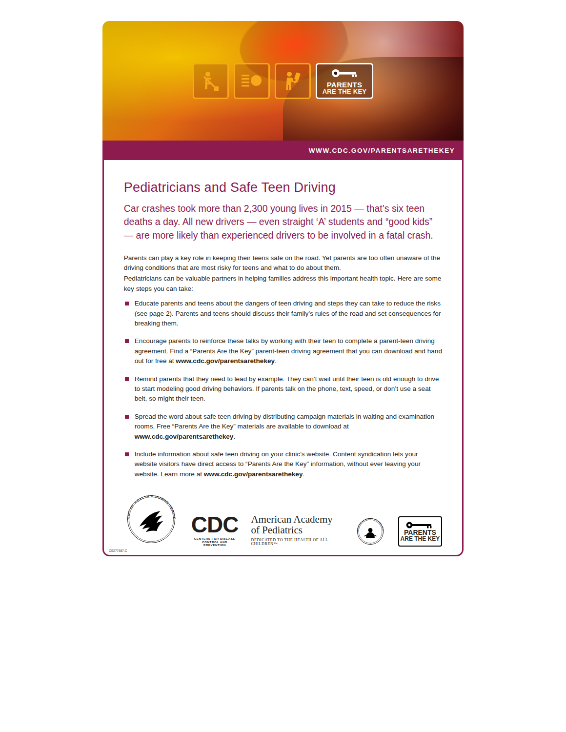PARENTS
ARE THE KEY
WWW.CDC.GOV/PARENTSARETHEKEY
Pediatricians and Safe Teen Driving
Car crashes took more than 2,300 young lives in 2015 — that’s six teen deaths a day. All new drivers — even straight ‘A’ students and “good kids” — are more likely than experienced drivers to be involved in a fatal crash.
Parents can play a key role in keeping their teens safe on the road. Yet parents are too often unaware of the driving conditions that are most risky for teens and what to do about them.
Pediatricians can be valuable partners in helping families address this important health topic. Here are some key steps you can take:
Educate parents and teens about the dangers of teen driving and steps they can take to reduce the risks (see page 2). Parents and teens should discuss their family’s rules of the road and set consequences for breaking them.
Encourage parents to reinforce these talks by working with their teen to complete a parent-teen driving agreement. Find a “Parents Are the Key” parent-teen driving agreement that you can download and hand out for free at www.cdc.gov/parentsarethekey.
Remind parents that they need to lead by example. They can’t wait until their teen is old enough to drive to start modeling good driving behaviors. If parents talk on the phone, text, speed, or don’t use a seat belt, so might their teen.
Spread the word about safe teen driving by distributing campaign materials in waiting and examination rooms. Free “Parents Are the Key” materials are available to download at www.cdc.gov/parentsarethekey.
Include information about safe teen driving on your clinic’s website. Content syndication lets your website visitors have direct access to “Parents Are the Key” information, without ever leaving your website. Learn more at www.cdc.gov/parentsarethekey.
DEPARTMENT OF HEALTH & HUMAN SERVICES · USA
CDC
CENTERS FOR DISEASE
CONTROL AND PREVENTION
American Academy
of Pediatrics
DEDICATED TO THE HEALTH OF ALL CHILDREN™
AMERICAN ACADEMY OF PEDIATRICS ®
PARENTS
ARE THE KEY
CS277487-C